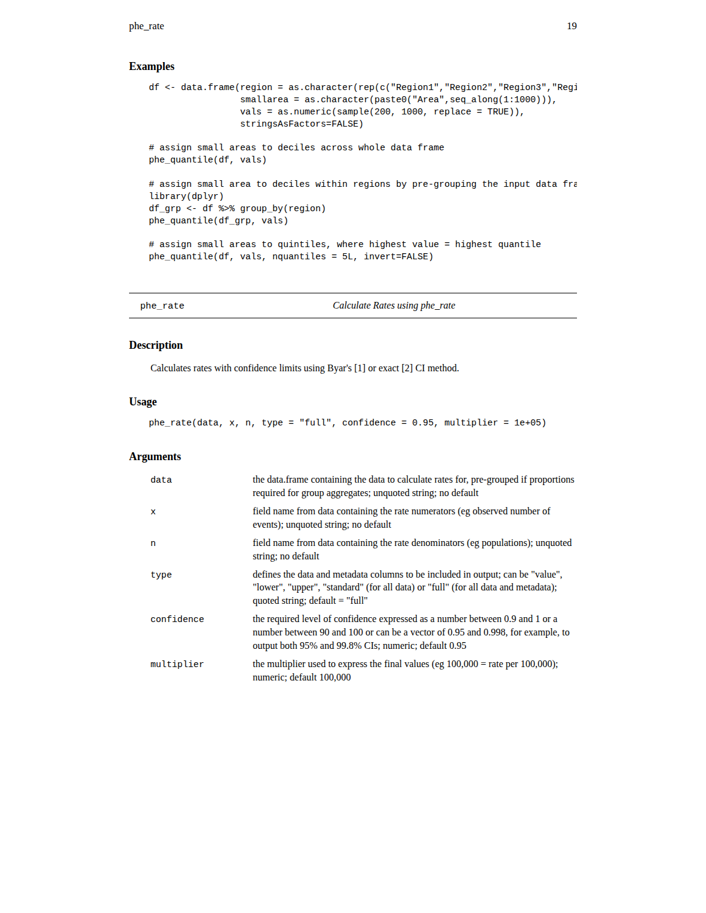phe_rate 19
Examples
df <- data.frame(region = as.character(rep(c("Region1","Region2","Region3","Region4"), each=250)),
                 smallarea = as.character(paste0("Area",seq_along(1:1000))),
                 vals = as.numeric(sample(200, 1000, replace = TRUE)),
                 stringsAsFactors=FALSE)

# assign small areas to deciles across whole data frame
phe_quantile(df, vals)

# assign small area to deciles within regions by pre-grouping the input data frame
library(dplyr)
df_grp <- df %>% group_by(region)
phe_quantile(df_grp, vals)

# assign small areas to quintiles, where highest value = highest quantile
phe_quantile(df, vals, nquantiles = 5L, invert=FALSE)
phe_rate Calculate Rates using phe_rate
Description
Calculates rates with confidence limits using Byar's [1] or exact [2] CI method.
Usage
phe_rate(data, x, n, type = "full", confidence = 0.95, multiplier = 1e+05)
Arguments
data
the data.frame containing the data to calculate rates for, pre-grouped if proportions required for group aggregates; unquoted string; no default
x
field name from data containing the rate numerators (eg observed number of events); unquoted string; no default
n
field name from data containing the rate denominators (eg populations); unquoted string; no default
type
defines the data and metadata columns to be included in output; can be "value", "lower", "upper", "standard" (for all data) or "full" (for all data and metadata); quoted string; default = "full"
confidence
the required level of confidence expressed as a number between 0.9 and 1 or a number between 90 and 100 or can be a vector of 0.95 and 0.998, for example, to output both 95% and 99.8% CIs; numeric; default 0.95
multiplier
the multiplier used to express the final values (eg 100,000 = rate per 100,000); numeric; default 100,000